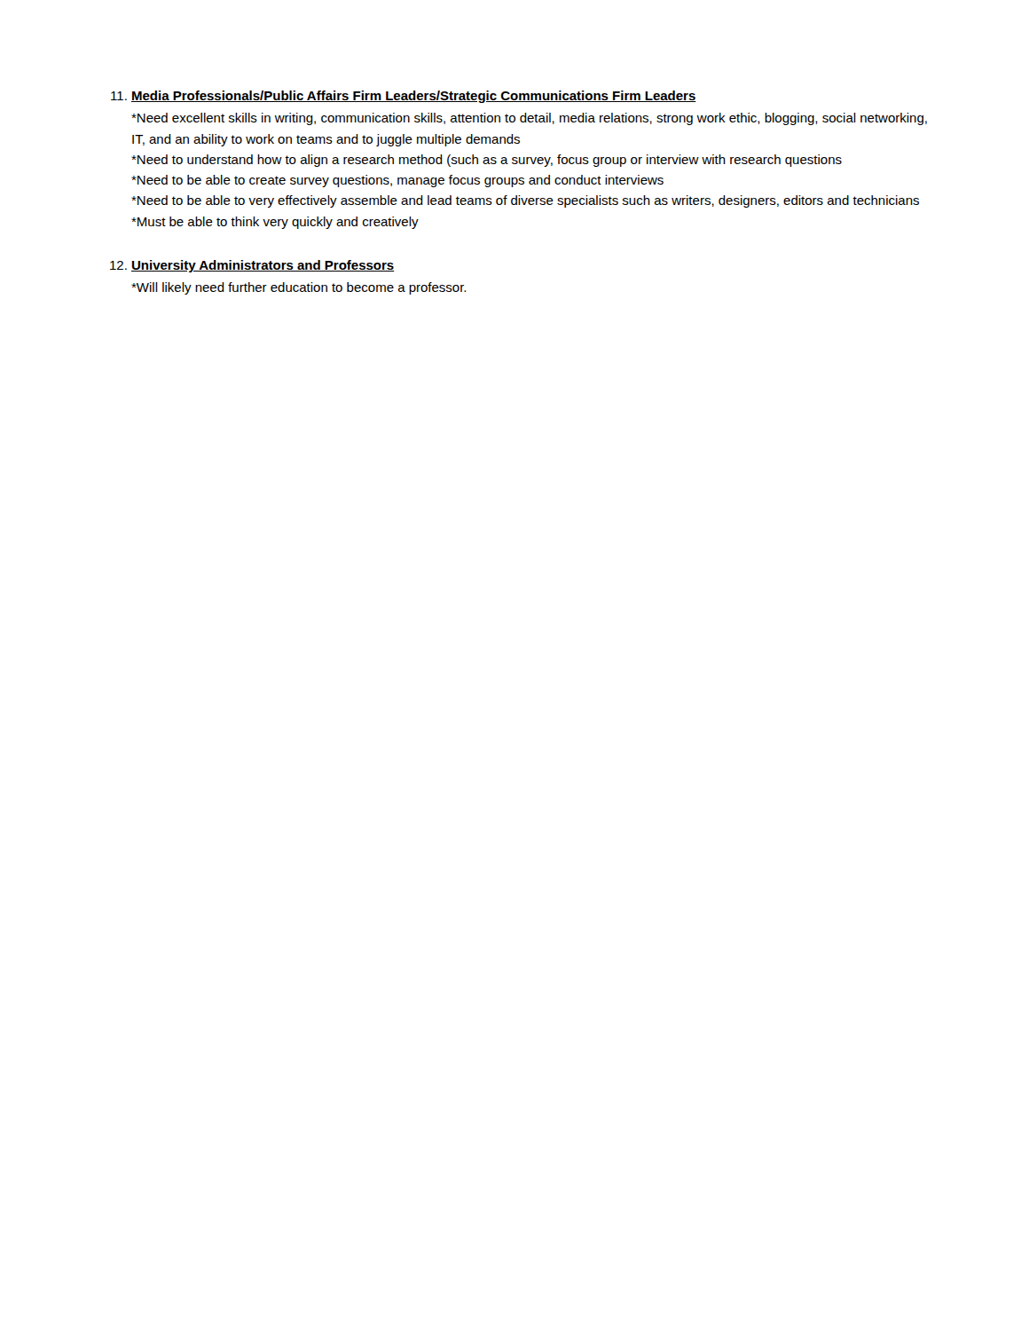Media Professionals/Public Affairs Firm Leaders/Strategic Communications Firm Leaders
*Need excellent skills in writing, communication skills, attention to detail, media relations, strong work ethic, blogging, social networking, IT, and an ability to work on teams and to juggle multiple demands
*Need to understand how to align a research method (such as a survey, focus group or interview with research questions
*Need to be able to create survey questions, manage focus groups and conduct interviews
*Need to be able to very effectively assemble and lead teams of diverse specialists such as writers, designers, editors and technicians
*Must be able to think very quickly and creatively
University Administrators and Professors
*Will likely need further education to become a professor.